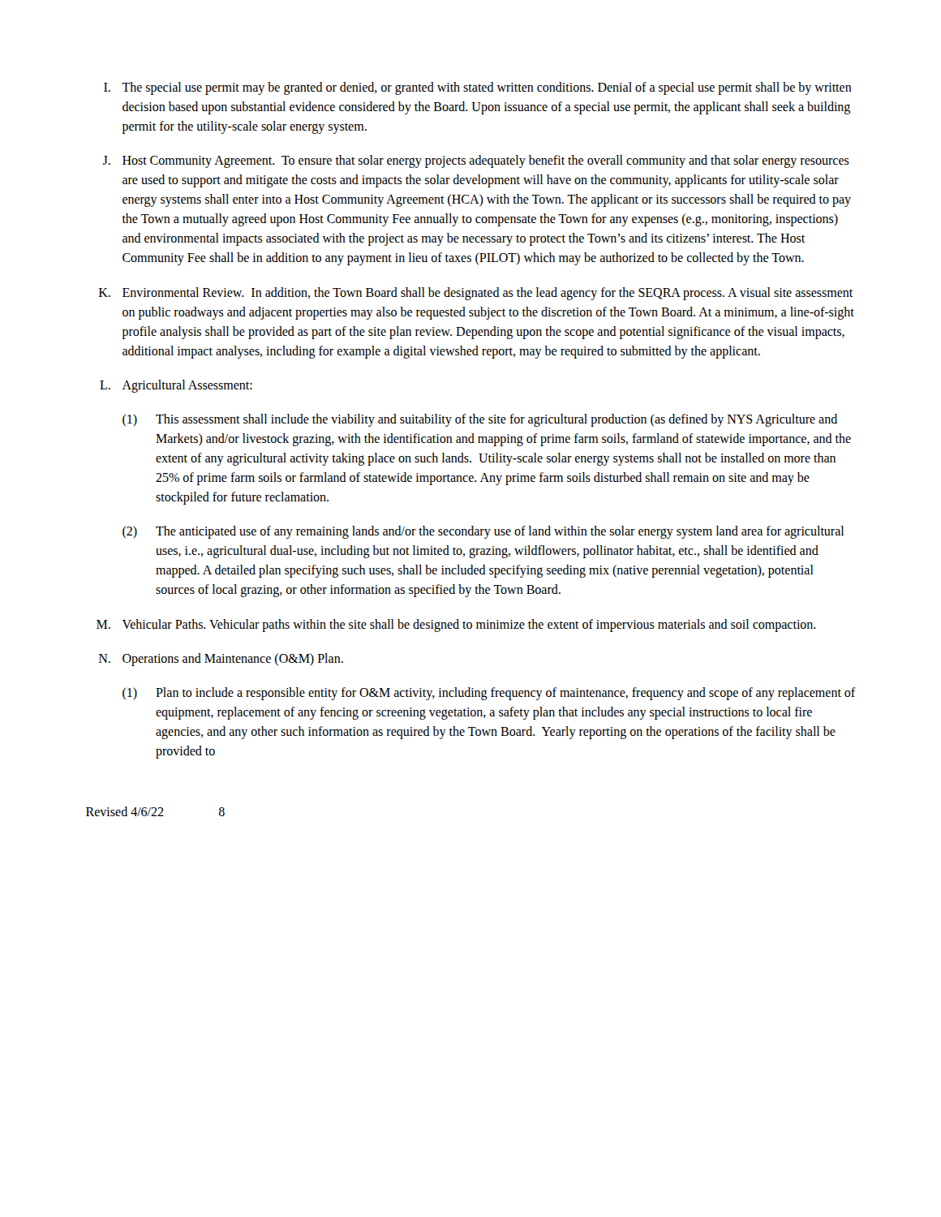The special use permit may be granted or denied, or granted with stated written conditions. Denial of a special use permit shall be by written decision based upon substantial evidence considered by the Board. Upon issuance of a special use permit, the applicant shall seek a building permit for the utility-scale solar energy system.
Host Community Agreement. To ensure that solar energy projects adequately benefit the overall community and that solar energy resources are used to support and mitigate the costs and impacts the solar development will have on the community, applicants for utility-scale solar energy systems shall enter into a Host Community Agreement (HCA) with the Town. The applicant or its successors shall be required to pay the Town a mutually agreed upon Host Community Fee annually to compensate the Town for any expenses (e.g., monitoring, inspections) and environmental impacts associated with the project as may be necessary to protect the Town’s and its citizens’ interest. The Host Community Fee shall be in addition to any payment in lieu of taxes (PILOT) which may be authorized to be collected by the Town.
Environmental Review. In addition, the Town Board shall be designated as the lead agency for the SEQRA process. A visual site assessment on public roadways and adjacent properties may also be requested subject to the discretion of the Town Board. At a minimum, a line-of-sight profile analysis shall be provided as part of the site plan review. Depending upon the scope and potential significance of the visual impacts, additional impact analyses, including for example a digital viewshed report, may be required to submitted by the applicant.
Agricultural Assessment:
This assessment shall include the viability and suitability of the site for agricultural production (as defined by NYS Agriculture and Markets) and/or livestock grazing, with the identification and mapping of prime farm soils, farmland of statewide importance, and the extent of any agricultural activity taking place on such lands. Utility-scale solar energy systems shall not be installed on more than 25% of prime farm soils or farmland of statewide importance. Any prime farm soils disturbed shall remain on site and may be stockpiled for future reclamation.
The anticipated use of any remaining lands and/or the secondary use of land within the solar energy system land area for agricultural uses, i.e., agricultural dual-use, including but not limited to, grazing, wildflowers, pollinator habitat, etc., shall be identified and mapped. A detailed plan specifying such uses, shall be included specifying seeding mix (native perennial vegetation), potential sources of local grazing, or other information as specified by the Town Board.
Vehicular Paths. Vehicular paths within the site shall be designed to minimize the extent of impervious materials and soil compaction.
Operations and Maintenance (O&M) Plan.
Plan to include a responsible entity for O&M activity, including frequency of maintenance, frequency and scope of any replacement of equipment, replacement of any fencing or screening vegetation, a safety plan that includes any special instructions to local fire agencies, and any other such information as required by the Town Board. Yearly reporting on the operations of the facility shall be provided to
Revised 4/6/22 8